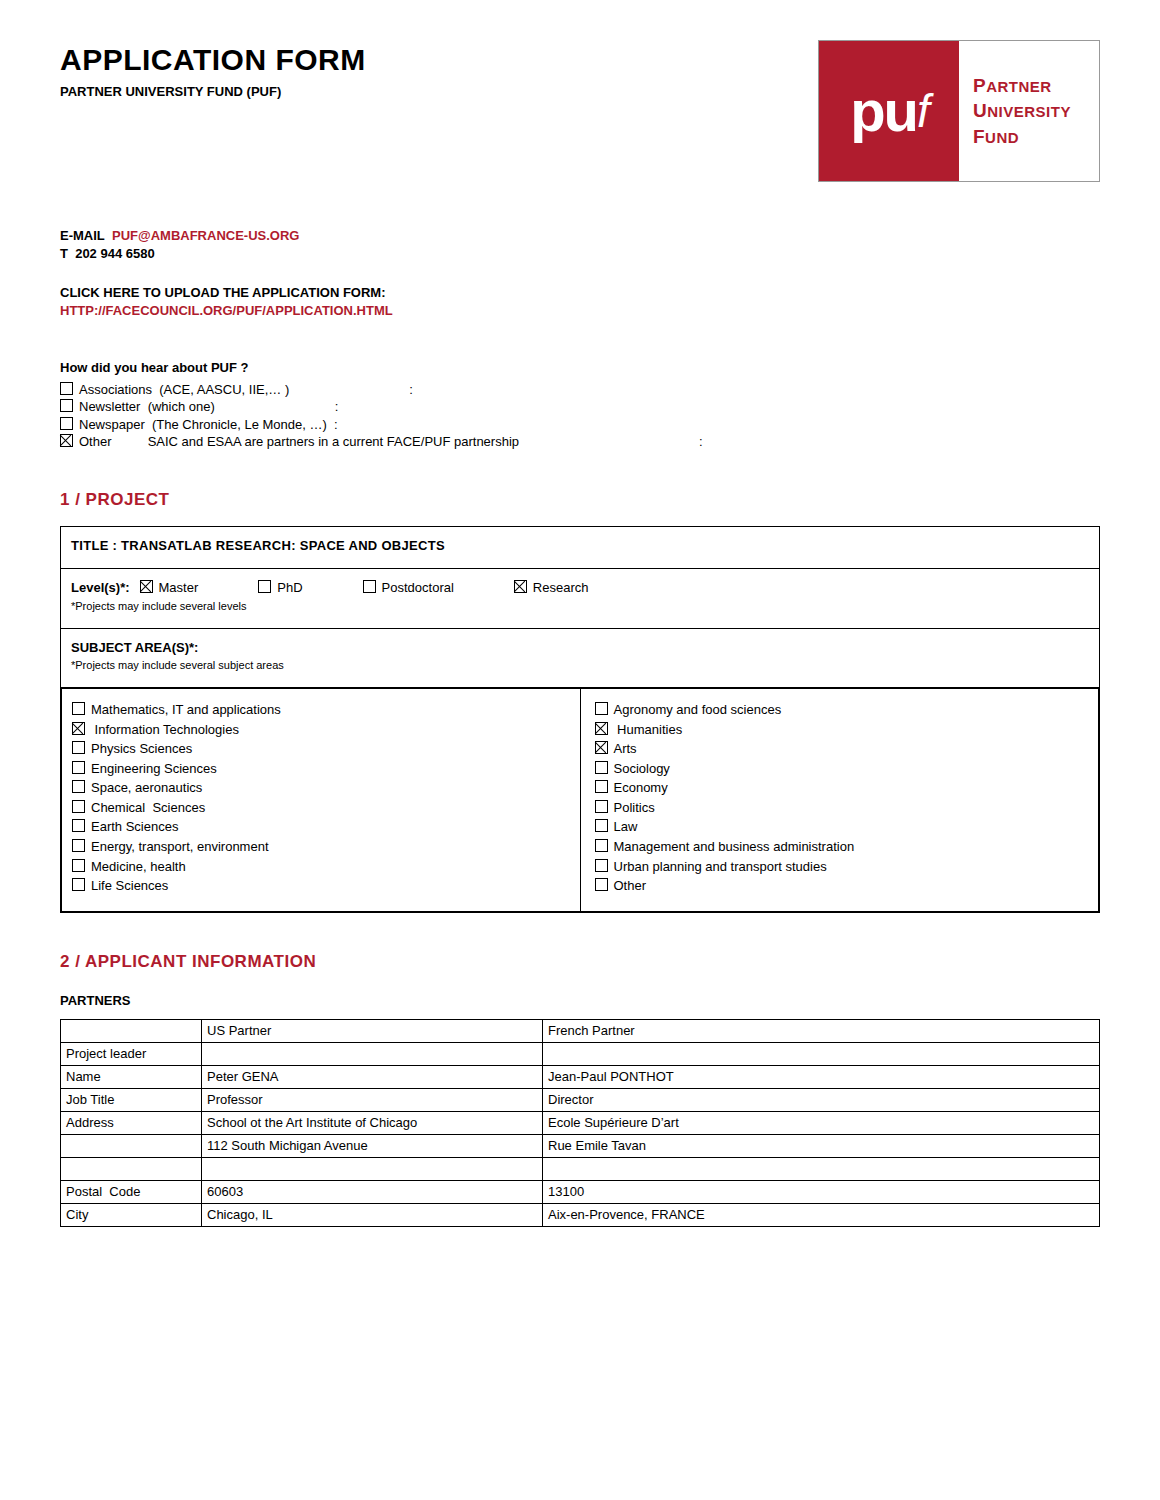APPLICATION FORM
PARTNER UNIVERSITY FUND (PUF)
puf
PARTNER
UNIVERSITY
FUND
E-MAIL PUF@AMBAFRANCE-US.ORG
T 202 944 6580
CLICK HERE TO UPLOAD THE APPLICATION FORM:
HTTP://FACECOUNCIL.ORG/PUF/APPLICATION.HTML
How did you hear about PUF ?
Associations (ACE, AASCU, IIE,… ):
Newsletter (which one):
Newspaper (The Chronicle, Le Monde, …) :
Other SAIC and ESAA are partners in a current FACE/PUF partnership:
1 / PROJECT
| TITLE : TRANSATLAB RESEARCH: SPACE AND OBJECTS |
| Level(s)*: Master PhD Postdoctoral Research *Projects may include several levels |
| SUBJECT AREA(S)*: *Projects may include several subject areas |
| / Mathematics, IT and applications Information Technologies Physics Sciences Engineering Sciences Space, aeronautics Chemical Sciences Earth Sciences Energy, transport, environment Medicine, health Life Sciences / Agronomy and food sciences Humanities Arts Sociology Economy Politics Law Management and business administration Urban planning and transport studies Other / |
2 / APPLICANT INFORMATION
PARTNERS
| | US Partner | French Partner |
| Project leader | | |
| Name | Peter GENA | Jean-Paul PONTHOT |
| Job Title | Professor | Director |
| Address | School ot the Art Institute of Chicago | Ecole Supérieure D’art |
| | 112 South Michigan Avenue | Rue Emile Tavan |
| Postal Code | 60603 | 13100 |
| City | Chicago, IL | Aix-en-Provence, FRANCE |